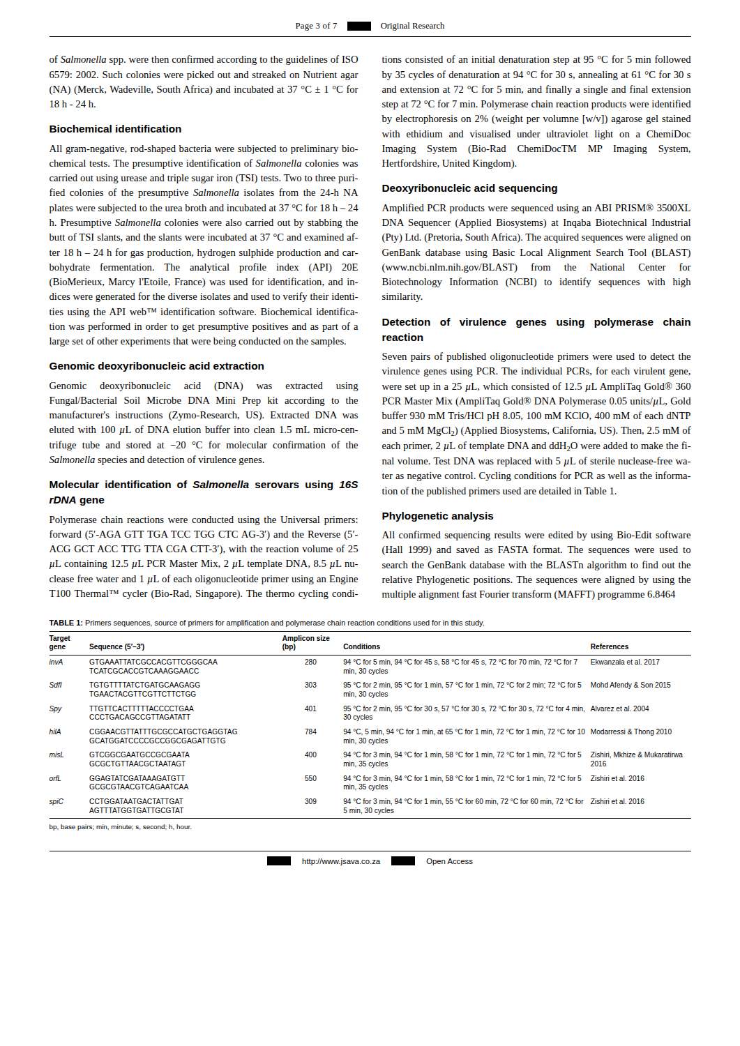Page 3 of 7 Original Research
of Salmonella spp. were then confirmed according to the guidelines of ISO 6579: 2002. Such colonies were picked out and streaked on Nutrient agar (NA) (Merck, Wadeville, South Africa) and incubated at 37 °C ± 1 °C for 18 h - 24 h.
Biochemical identification
All gram-negative, rod-shaped bacteria were subjected to preliminary biochemical tests. The presumptive identification of Salmonella colonies was carried out using urease and triple sugar iron (TSI) tests. Two to three purified colonies of the presumptive Salmonella isolates from the 24-h NA plates were subjected to the urea broth and incubated at 37 °C for 18 h – 24 h. Presumptive Salmonella colonies were also carried out by stabbing the butt of TSI slants, and the slants were incubated at 37 °C and examined after 18 h – 24 h for gas production, hydrogen sulphide production and carbohydrate fermentation. The analytical profile index (API) 20E (BioMerieux, Marcy l'Etoile, France) was used for identification, and indices were generated for the diverse isolates and used to verify their identities using the API web™ identification software. Biochemical identification was performed in order to get presumptive positives and as part of a large set of other experiments that were being conducted on the samples.
Genomic deoxyribonucleic acid extraction
Genomic deoxyribonucleic acid (DNA) was extracted using Fungal/Bacterial Soil Microbe DNA Mini Prep kit according to the manufacturer's instructions (Zymo-Research, US). Extracted DNA was eluted with 100 µ L of DNA elution buffer into clean 1.5 mL micro-centrifuge tube and stored at −20 °C for molecular confirmation of the Salmonella species and detection of virulence genes.
Molecular identification of Salmonella serovars using 16S rDNA gene
Polymerase chain reactions were conducted using the Universal primers: forward (5′-AGA GTT TGA TCC TGG CTC AG-3′) and the Reverse (5′-ACG GCT ACC TTG TTA CGA CTT-3′), with the reaction volume of 25 µ L containing 12.5 µ L PCR Master Mix, 2 µ L template DNA, 8.5 µ L nuclease free water and 1 µ L of each oligonucleotide primer using an Engine T100 Thermal™ cycler (Bio-Rad, Singapore). The thermo cycling conditions consisted of an initial denaturation step at 95 °C for 5 min followed by 35 cycles of denaturation at 94 °C for 30 s, annealing at 61 °C for 30 s and extension at 72 °C for 5 min, and finally a single and final extension step at 72 °C for 7 min. Polymerase chain reaction products were identified by electrophoresis on 2% (weight per volumne [w/v]) agarose gel stained with ethidium and visualised under ultraviolet light on a ChemiDoc Imaging System (Bio-Rad ChemiDocTM MP Imaging System, Hertfordshire, United Kingdom).
Deoxyribonucleic acid sequencing
Amplified PCR products were sequenced using an ABI PRISM® 3500XL DNA Sequencer (Applied Biosystems) at Inqaba Biotechnical Industrial (Pty) Ltd. (Pretoria, South Africa). The acquired sequences were aligned on GenBank database using Basic Local Alignment Search Tool (BLAST) (www.ncbi.nlm.nih.gov/BLAST) from the National Center for Biotechnology Information (NCBI) to identify sequences with high similarity.
Detection of virulence genes using polymerase chain reaction
Seven pairs of published oligonucleotide primers were used to detect the virulence genes using PCR. The individual PCRs, for each virulent gene, were set up in a 25 µ L, which consisted of 12.5 µ L AmpliTaq Gold® 360 PCR Master Mix (AmpliTaq Gold® DNA Polymerase 0.05 units/µ L, Gold buffer 930 mM Tris/HCl pH 8.05, 100 mM KClO, 400 mM of each dNTP and 5 mM MgCl2) (Applied Biosystems, California, US). Then, 2.5 mM of each primer, 2 µ L of template DNA and ddH2O were added to make the final volume. Test DNA was replaced with 5 µ L of sterile nuclease-free water as negative control. Cycling conditions for PCR as well as the information of the published primers used are detailed in Table 1.
Phylogenetic analysis
All confirmed sequencing results were edited by using Bio-Edit software (Hall 1999) and saved as FASTA format. The sequences were used to search the GenBank database with the BLASTn algorithm to find out the relative Phylogenetic positions. The sequences were aligned by using the multiple alignment fast Fourier transform (MAFFT) programme 6.8464
TABLE 1: Primers sequences, source of primers for amplification and polymerase chain reaction conditions used for in this study.
| Target gene | Sequence (5′–3′) | Amplicon size (bp) | Conditions | References |
| --- | --- | --- | --- | --- |
| invA | GTGAAATTATCGCCACGTTCGGGCAA TCATCGCACCGTCAAAGGAACC | 280 | 94 °C for 5 min, 94 °C for 45 s, 58 °C for 45 s, 72 °C for 70 min, 72 °C for 7 min, 30 cycles | Ekwanzala et al. 2017 |
| SdfI | TGTGTTTTATCTGATGCAAGAGG TGAACTACGTTCGTTCTTCTGG | 303 | 95 °C for 2 min, 95 °C for 1 min, 57 °C for 1 min, 72 °C for 2 min; 72 °C for 5 min, 30 cycles | Mohd Afendy & Son 2015 |
| Spy | TTGTTCACTTTTTACCCCTGAA CCCTGACAGCCGTTAGATATT | 401 | 95 °C for 2 min, 95 °C for 30 s, 57 °C for 30 s, 72 °C for 30 s, 72 °C for 4 min, 30 cycles | Alvarez et al. 2004 |
| hilA | CGGAACGTTATTTGCGCCATGCTGAGGTAG GCATGGATCCCCGCCGGCGAGATTGTG | 784 | 94 °C, 5 min, 94 °C for 1 min, at 65 °C for 1 min, 72 °C for 1 min, 72 °C for 10 min, 30 cycles | Modarressi & Thong 2010 |
| misL | GTCGGCGAATGCCGCGAATA GCGCTGTTAACGCTAATAGT | 400 | 94 °C for 3 min, 94 °C for 1 min, 58 °C for 1 min, 72 °C for 1 min, 72 °C for 5 min, 35 cycles | Zishiri, Mkhize & Mukaratirwa 2016 |
| orfL | GGAGTATCGATAAAGATGTT GCGCGTAACGTCAGAATCAA | 550 | 94 °C for 3 min, 94 °C for 1 min, 58 °C for 1 min, 72 °C for 1 min, 72 °C for 5 min, 35 cycles | Zishiri et al. 2016 |
| spiC | CCTGGATAATGACTATTGAT AGTTTATGGTGATTGCGTAT | 309 | 94 °C for 3 min, 94 °C for 1 min, 55 °C for 60 min, 72 °C for 60 min, 72 °C for 5 min, 30 cycles | Zishiri et al. 2016 |
bp, base pairs; min, minute; s, second; h, hour.
http://www.jsava.co.za Open Access